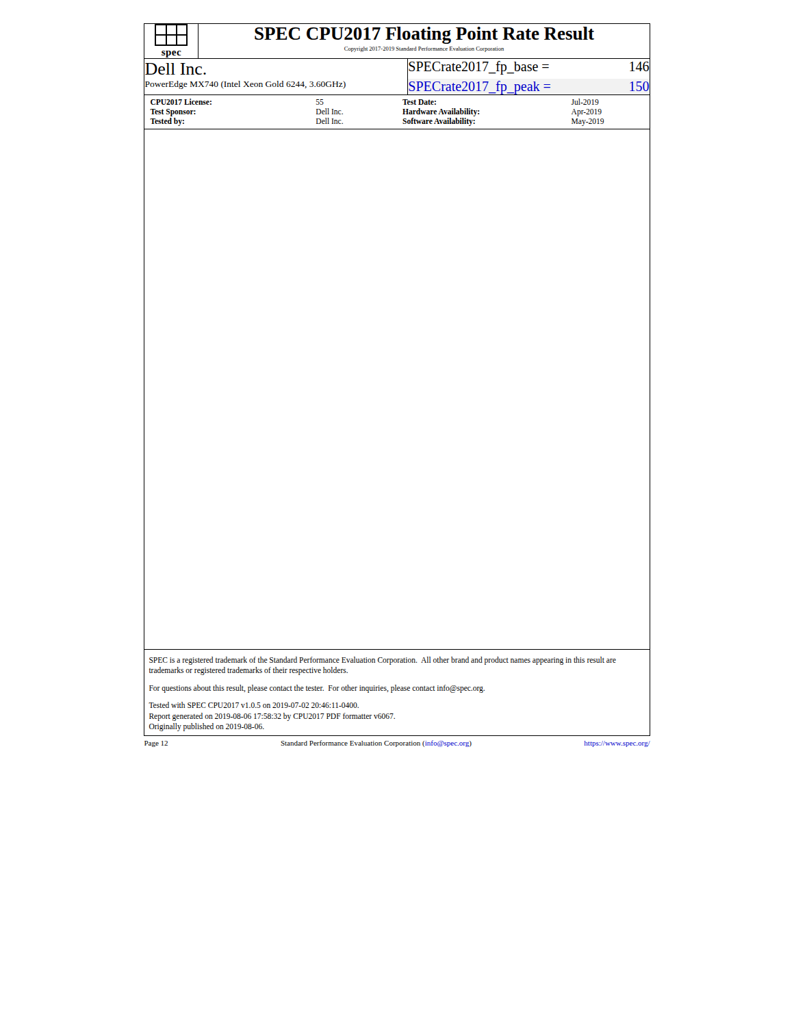| spec | SPEC CPU2017 Floating Point Rate Result Copyright 2017-2019 Standard Performance Evaluation Corporation |
| Dell Inc. | SPECrate2017_fp_base = 146 |
| PowerEdge MX740 (Intel Xeon Gold 6244, 3.60GHz) | SPECrate2017_fp_peak = 150 |
| / CPU2017 License: / 55 / / Test Sponsor: / Dell Inc. / / Tested by: / Dell Inc. / | / Test Date: / Jul-2019 / / Hardware Availability: / Apr-2019 / / Software Availability: / May-2019 / |
SPEC is a registered trademark of the Standard Performance Evaluation Corporation. All other brand and product names appearing in this result are trademarks or registered trademarks of their respective holders.
For questions about this result, please contact the tester. For other inquiries, please contact info@spec.org.
Tested with SPEC CPU2017 v1.0.5 on 2019-07-02 20:46:11-0400.
Report generated on 2019-08-06 17:58:32 by CPU2017 PDF formatter v6067.
Originally published on 2019-08-06.
Page 12
Standard Performance Evaluation Corporation (info@spec.org)
https://www.spec.org/